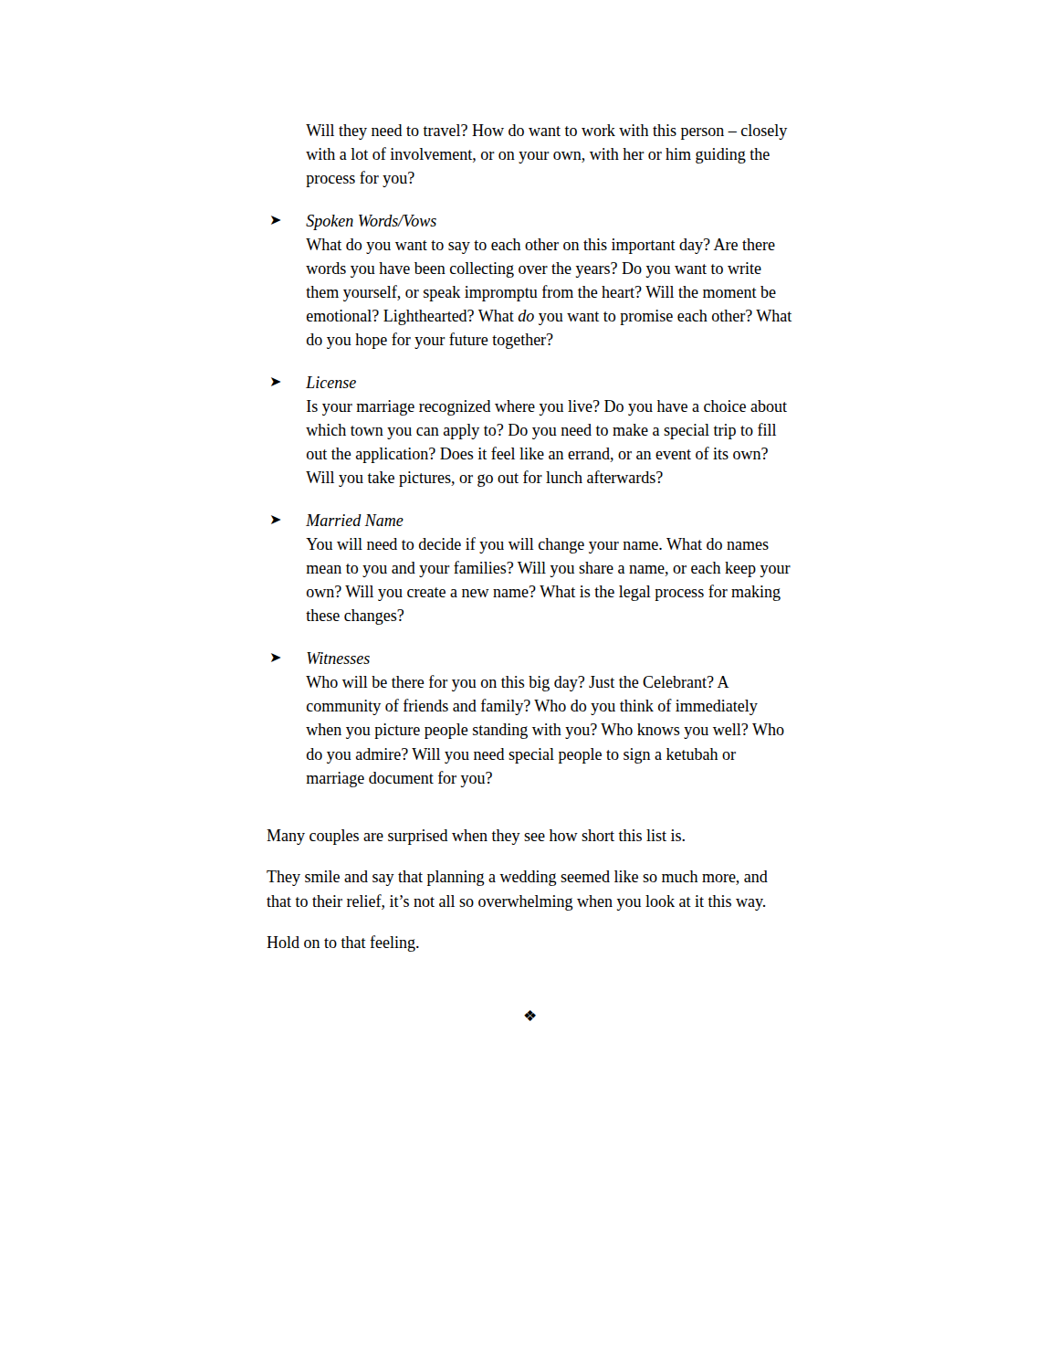Will they need to travel? How do want to work with this person – closely with a lot of involvement, or on your own, with her or him guiding the process for you?
➤ Spoken Words/Vows What do you want to say to each other on this important day? Are there words you have been collecting over the years? Do you want to write them yourself, or speak impromptu from the heart? Will the moment be emotional? Lighthearted? What do you want to promise each other? What do you hope for your future together?
➤ License Is your marriage recognized where you live? Do you have a choice about which town you can apply to? Do you need to make a special trip to fill out the application? Does it feel like an errand, or an event of its own? Will you take pictures, or go out for lunch afterwards?
➤ Married Name You will need to decide if you will change your name. What do names mean to you and your families? Will you share a name, or each keep your own? Will you create a new name? What is the legal process for making these changes?
➤ Witnesses Who will be there for you on this big day? Just the Celebrant? A community of friends and family? Who do you think of immediately when you picture people standing with you? Who knows you well? Who do you admire? Will you need special people to sign a ketubah or marriage document for you?
Many couples are surprised when they see how short this list is.
They smile and say that planning a wedding seemed like so much more, and that to their relief, it’s not all so overwhelming when you look at it this way.
Hold on to that feeling.
❖